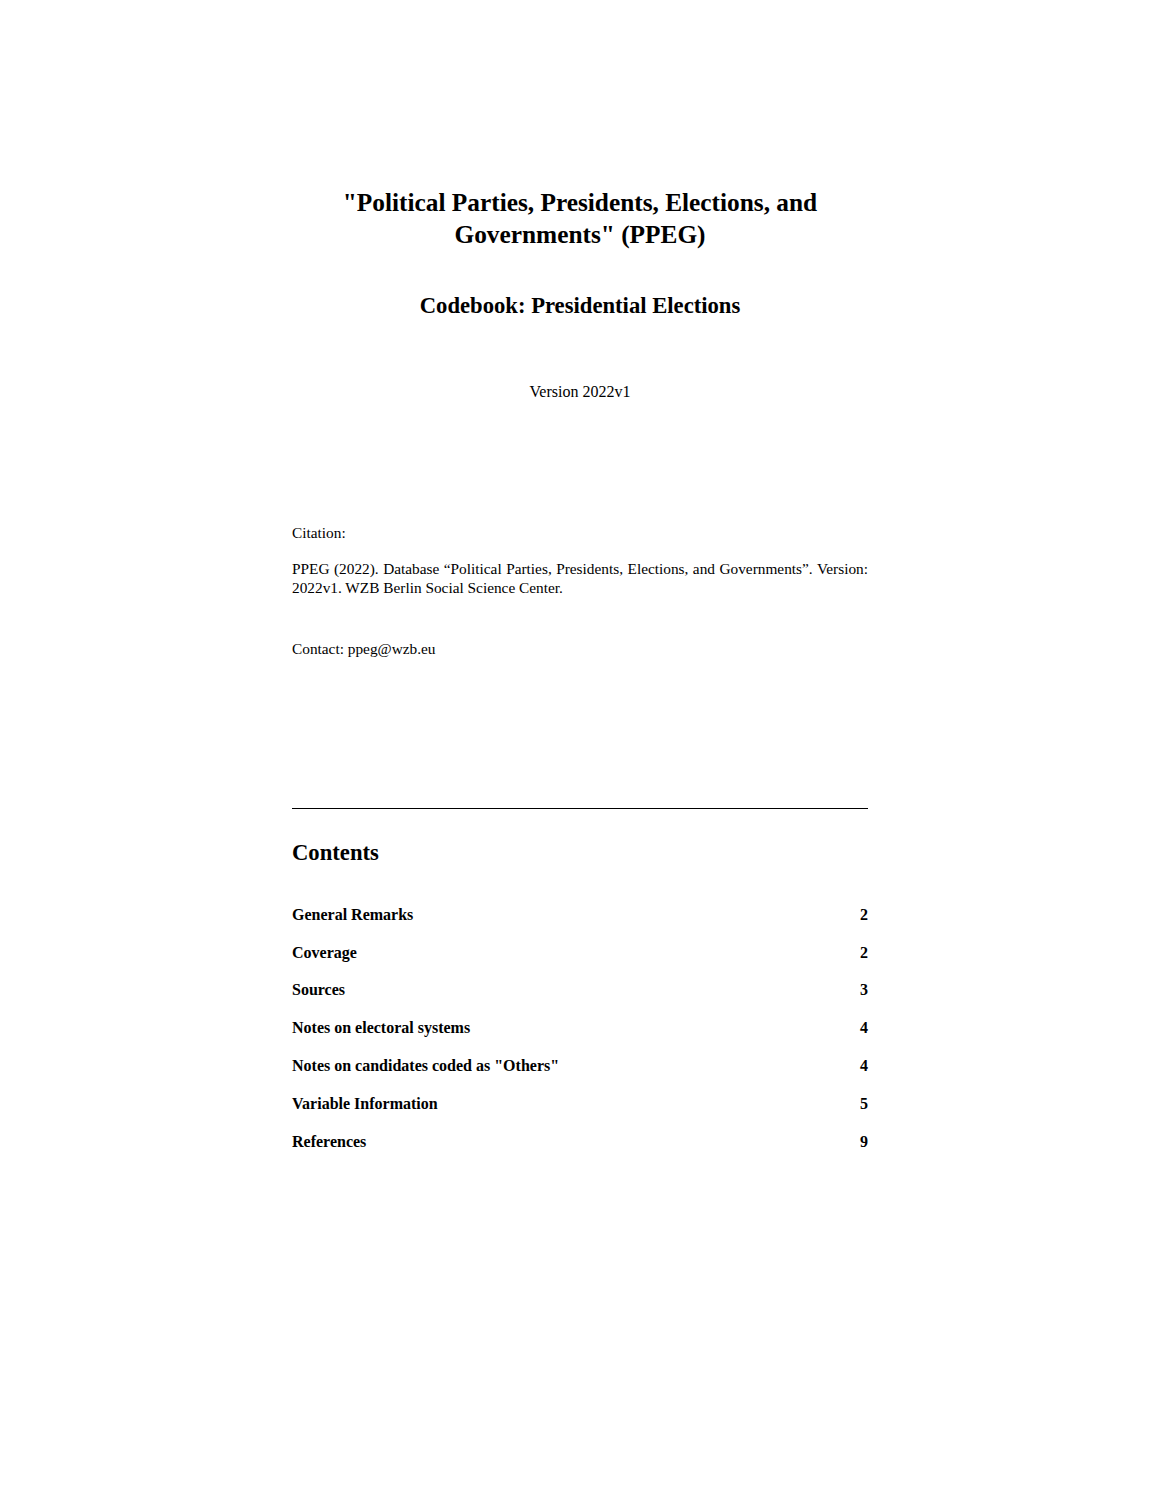"Political Parties, Presidents, Elections, and
Governments" (PPEG)
Codebook: Presidential Elections
Version 2022v1
Citation:
PPEG (2022). Database “Political Parties, Presidents, Elections, and Governments”. Version: 2022v1. WZB Berlin Social Science Center.
Contact: ppeg@wzb.eu
Contents
| General Remarks | 2 |
| Coverage | 2 |
| Sources | 3 |
| Notes on electoral systems | 4 |
| Notes on candidates coded as "Others" | 4 |
| Variable Information | 5 |
| References | 9 |